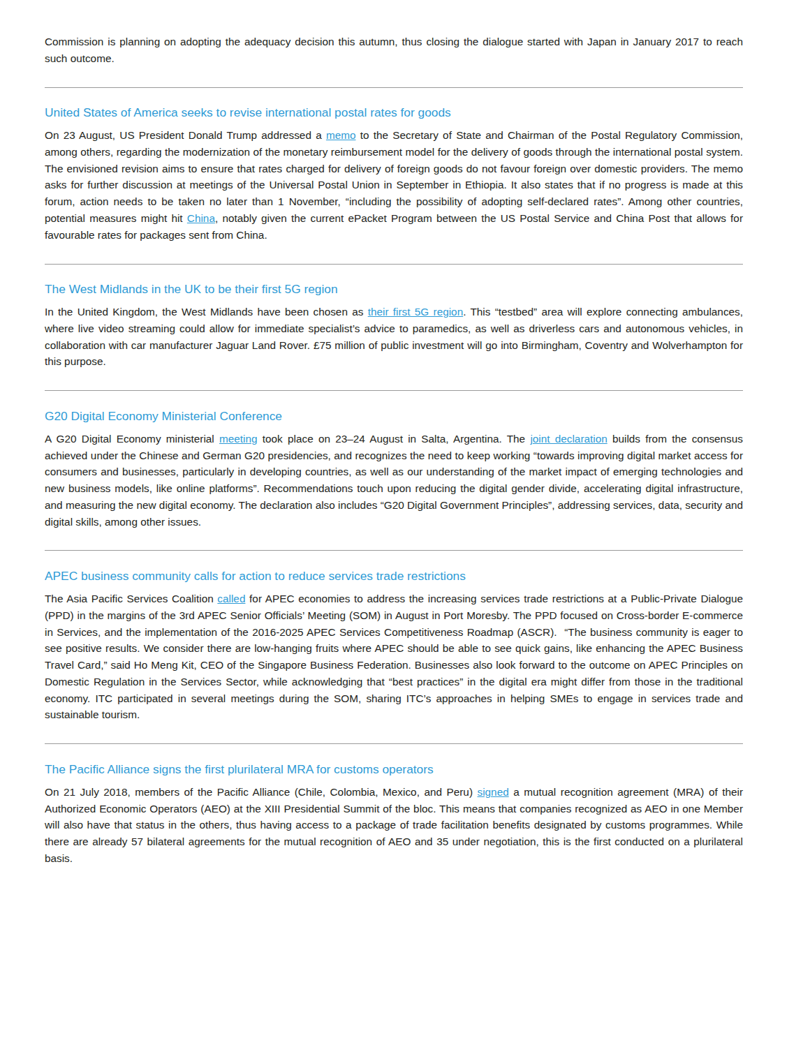Commission is planning on adopting the adequacy decision this autumn, thus closing the dialogue started with Japan in January 2017 to reach such outcome.
United States of America seeks to revise international postal rates for goods
On 23 August, US President Donald Trump addressed a memo to the Secretary of State and Chairman of the Postal Regulatory Commission, among others, regarding the modernization of the monetary reimbursement model for the delivery of goods through the international postal system. The envisioned revision aims to ensure that rates charged for delivery of foreign goods do not favour foreign over domestic providers. The memo asks for further discussion at meetings of the Universal Postal Union in September in Ethiopia. It also states that if no progress is made at this forum, action needs to be taken no later than 1 November, “including the possibility of adopting self-declared rates”. Among other countries, potential measures might hit China, notably given the current ePacket Program between the US Postal Service and China Post that allows for favourable rates for packages sent from China.
The West Midlands in the UK to be their first 5G region
In the United Kingdom, the West Midlands have been chosen as their first 5G region. This “testbed” area will explore connecting ambulances, where live video streaming could allow for immediate specialist’s advice to paramedics, as well as driverless cars and autonomous vehicles, in collaboration with car manufacturer Jaguar Land Rover. £75 million of public investment will go into Birmingham, Coventry and Wolverhampton for this purpose.
G20 Digital Economy Ministerial Conference
A G20 Digital Economy ministerial meeting took place on 23–24 August in Salta, Argentina. The joint declaration builds from the consensus achieved under the Chinese and German G20 presidencies, and recognizes the need to keep working “towards improving digital market access for consumers and businesses, particularly in developing countries, as well as our understanding of the market impact of emerging technologies and new business models, like online platforms”. Recommendations touch upon reducing the digital gender divide, accelerating digital infrastructure, and measuring the new digital economy. The declaration also includes “G20 Digital Government Principles”, addressing services, data, security and digital skills, among other issues.
APEC business community calls for action to reduce services trade restrictions
The Asia Pacific Services Coalition called for APEC economies to address the increasing services trade restrictions at a Public-Private Dialogue (PPD) in the margins of the 3rd APEC Senior Officials’ Meeting (SOM) in August in Port Moresby. The PPD focused on Cross-border E-commerce in Services, and the implementation of the 2016-2025 APEC Services Competitiveness Roadmap (ASCR). “The business community is eager to see positive results. We consider there are low-hanging fruits where APEC should be able to see quick gains, like enhancing the APEC Business Travel Card,” said Ho Meng Kit, CEO of the Singapore Business Federation. Businesses also look forward to the outcome on APEC Principles on Domestic Regulation in the Services Sector, while acknowledging that “best practices” in the digital era might differ from those in the traditional economy. ITC participated in several meetings during the SOM, sharing ITC’s approaches in helping SMEs to engage in services trade and sustainable tourism.
The Pacific Alliance signs the first plurilateral MRA for customs operators
On 21 July 2018, members of the Pacific Alliance (Chile, Colombia, Mexico, and Peru) signed a mutual recognition agreement (MRA) of their Authorized Economic Operators (AEO) at the XIII Presidential Summit of the bloc. This means that companies recognized as AEO in one Member will also have that status in the others, thus having access to a package of trade facilitation benefits designated by customs programmes. While there are already 57 bilateral agreements for the mutual recognition of AEO and 35 under negotiation, this is the first conducted on a plurilateral basis.